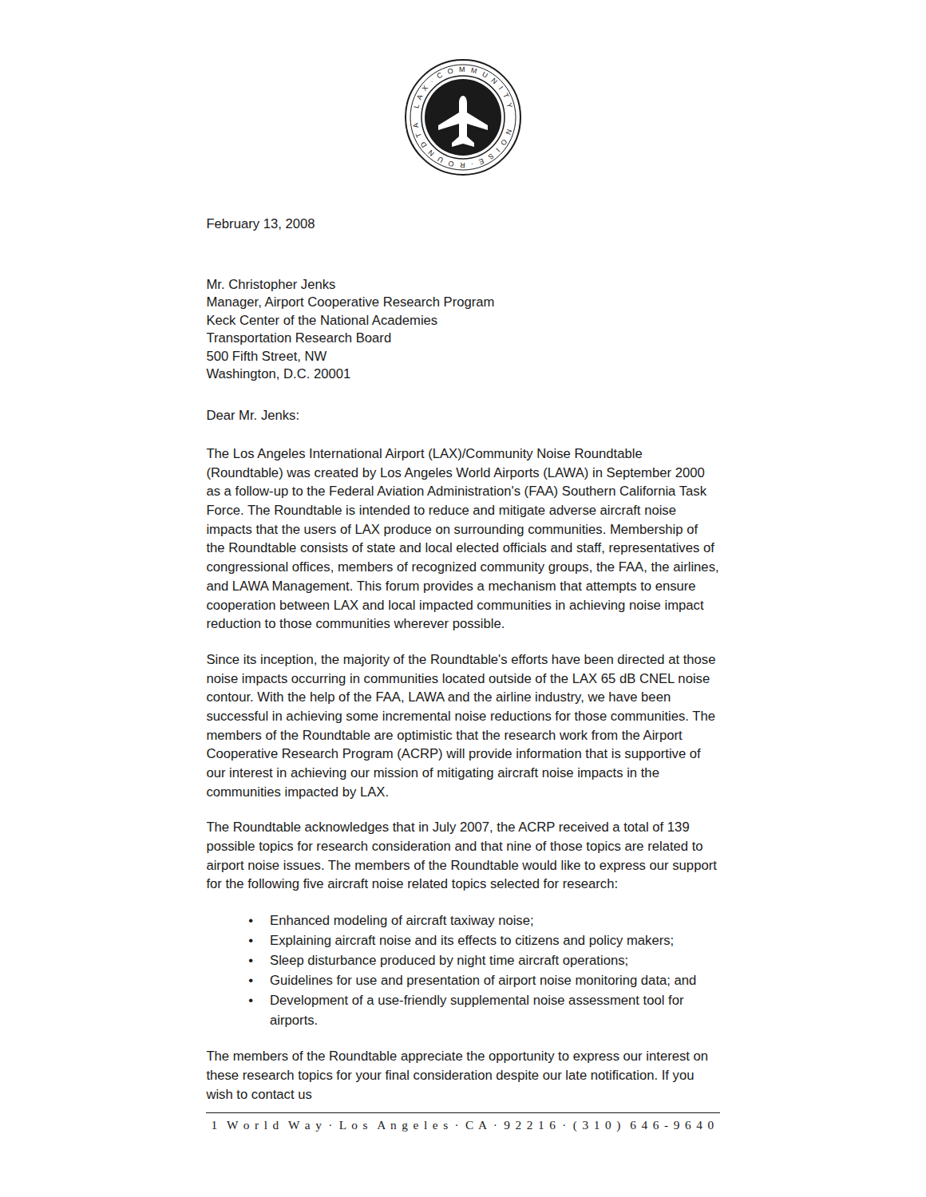L A X · C O M M U N I T Y N O I S E · R O U N D T A B L E
February 13, 2008
Mr. Christopher Jenks
Manager, Airport Cooperative Research Program
Keck Center of the National Academies
Transportation Research Board
500 Fifth Street, NW
Washington, D.C. 20001
Dear Mr. Jenks:
The Los Angeles International Airport (LAX)/Community Noise Roundtable (Roundtable) was created by Los Angeles World Airports (LAWA) in September 2000 as a follow-up to the Federal Aviation Administration's (FAA) Southern California Task Force. The Roundtable is intended to reduce and mitigate adverse aircraft noise impacts that the users of LAX produce on surrounding communities. Membership of the Roundtable consists of state and local elected officials and staff, representatives of congressional offices, members of recognized community groups, the FAA, the airlines, and LAWA Management. This forum provides a mechanism that attempts to ensure cooperation between LAX and local impacted communities in achieving noise impact reduction to those communities wherever possible.
Since its inception, the majority of the Roundtable's efforts have been directed at those noise impacts occurring in communities located outside of the LAX 65 dB CNEL noise contour. With the help of the FAA, LAWA and the airline industry, we have been successful in achieving some incremental noise reductions for those communities. The members of the Roundtable are optimistic that the research work from the Airport Cooperative Research Program (ACRP) will provide information that is supportive of our interest in achieving our mission of mitigating aircraft noise impacts in the communities impacted by LAX.
The Roundtable acknowledges that in July 2007, the ACRP received a total of 139 possible topics for research consideration and that nine of those topics are related to airport noise issues. The members of the Roundtable would like to express our support for the following five aircraft noise related topics selected for research:
Enhanced modeling of aircraft taxiway noise;
Explaining aircraft noise and its effects to citizens and policy makers;
Sleep disturbance produced by night time aircraft operations;
Guidelines for use and presentation of airport noise monitoring data; and
Development of a use-friendly supplemental noise assessment tool for airports.
The members of the Roundtable appreciate the opportunity to express our interest on these research topics for your final consideration despite our late notification. If you wish to contact us
1 W o r l d W a y · L o s A n g e l e s · C A · 9 2 2 1 6 · ( 3 1 0 ) 6 4 6 - 9 6 4 0